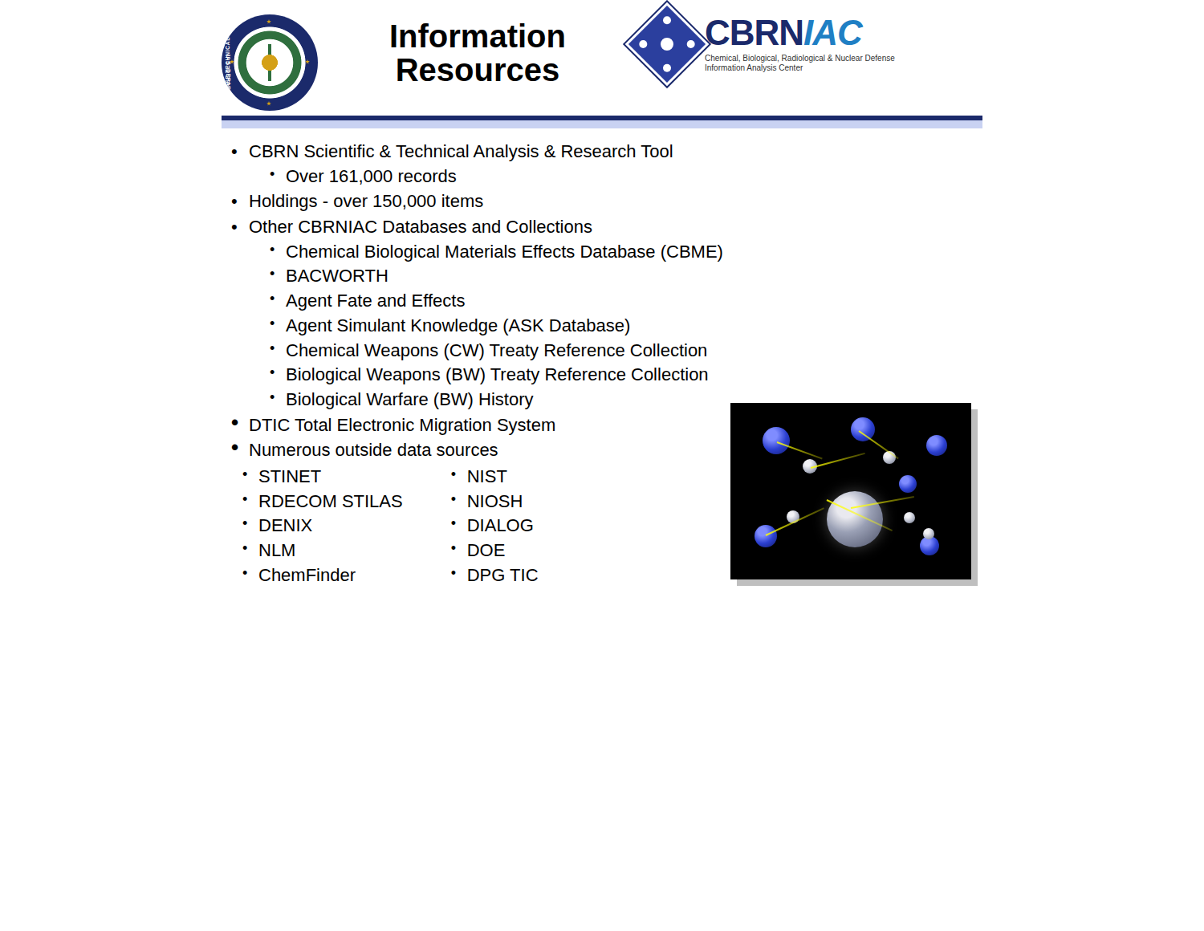DEFENSE TECHNICAL INFORMATION CENTER U.S. DEPARTMENT OF DEFENSE
Information
Resources
CBRNIAC
Chemical, Biological, Radiological & Nuclear Defense
Information Analysis Center
CBRN Scientific & Technical Analysis & Research Tool
Over 161,000 records
Holdings - over 150,000 items
Other CBRNIAC Databases and Collections
Chemical Biological Materials Effects Database (CBME)
BACWORTH
Agent Fate and Effects
Agent Simulant Knowledge (ASK Database)
Chemical Weapons (CW) Treaty Reference Collection
Biological Weapons (BW) Treaty Reference Collection
Biological Warfare (BW) History
DTIC Total Electronic Migration System
Numerous outside data sources
STINET
RDECOM STILAS
DENIX
NLM
ChemFinder
NIST
NIOSH
DIALOG
DOE
DPG TIC